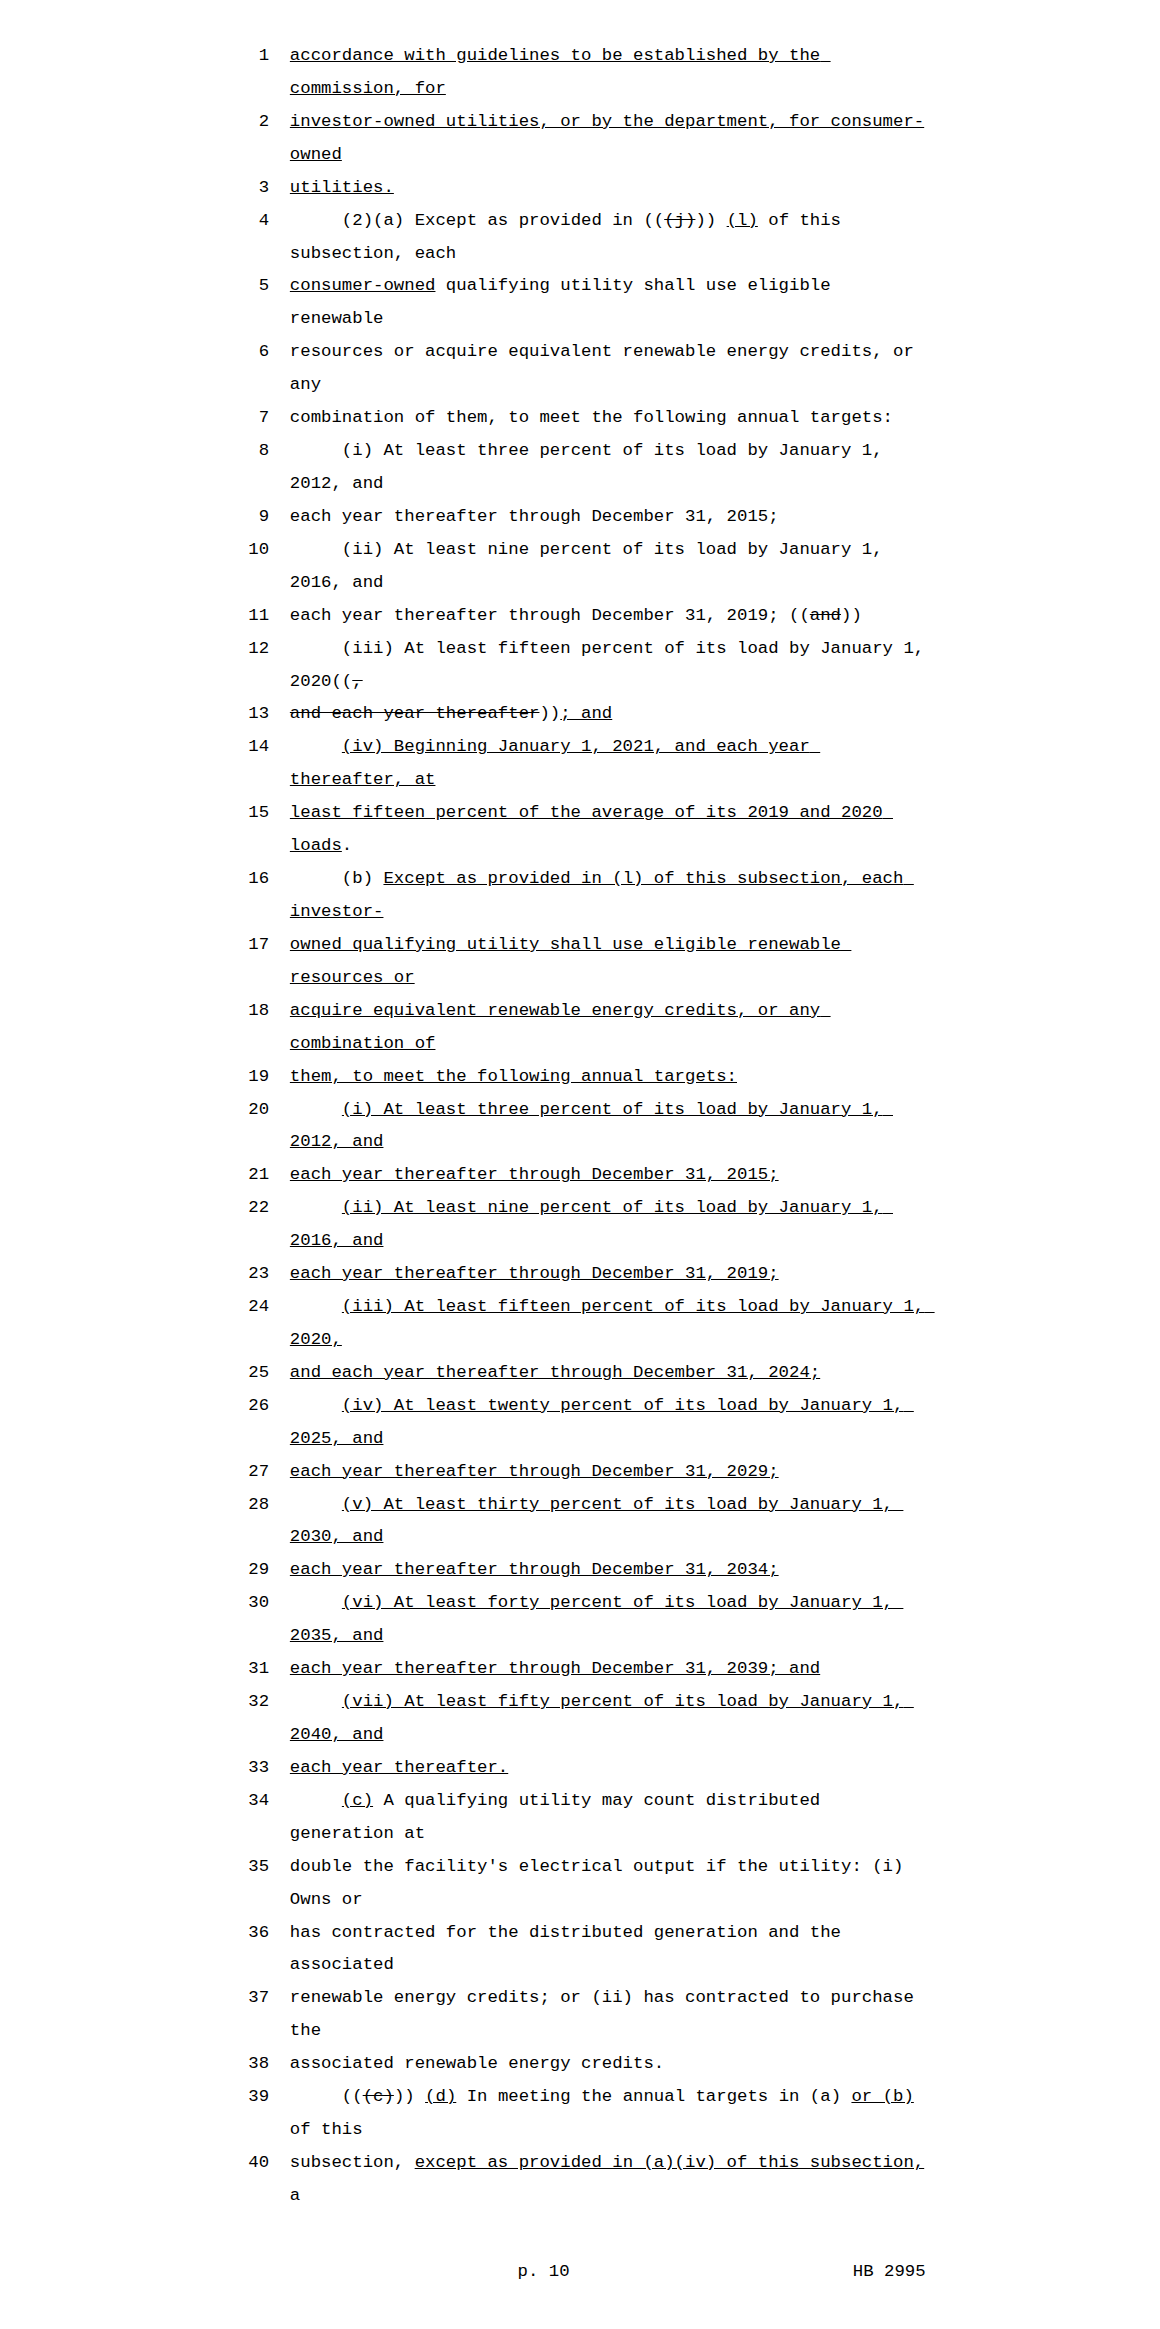accordance with guidelines to be established by the commission, for
investor-owned utilities, or by the department, for consumer-owned
utilities.
(2)(a) Except as provided in (((j))) (l) of this subsection, each
consumer-owned qualifying utility shall use eligible renewable
resources or acquire equivalent renewable energy credits, or any
combination of them, to meet the following annual targets:
(i) At least three percent of its load by January 1, 2012, and
each year thereafter through December 31, 2015;
(ii) At least nine percent of its load by January 1, 2016, and
each year thereafter through December 31, 2019; ((and))
(iii) At least fifteen percent of its load by January 1, 2020((,
and each year thereafter)); and
(iv) Beginning January 1, 2021, and each year thereafter, at
least fifteen percent of the average of its 2019 and 2020 loads.
(b) Except as provided in (l) of this subsection, each investor-
owned qualifying utility shall use eligible renewable resources or
acquire equivalent renewable energy credits, or any combination of
them, to meet the following annual targets:
(i) At least three percent of its load by January 1, 2012, and
each year thereafter through December 31, 2015;
(ii) At least nine percent of its load by January 1, 2016, and
each year thereafter through December 31, 2019;
(iii) At least fifteen percent of its load by January 1, 2020,
and each year thereafter through December 31, 2024;
(iv) At least twenty percent of its load by January 1, 2025, and
each year thereafter through December 31, 2029;
(v) At least thirty percent of its load by January 1, 2030, and
each year thereafter through December 31, 2034;
(vi) At least forty percent of its load by January 1, 2035, and
each year thereafter through December 31, 2039; and
(vii) At least fifty percent of its load by January 1, 2040, and
each year thereafter.
(c) A qualifying utility may count distributed generation at
double the facility's electrical output if the utility: (i) Owns or
has contracted for the distributed generation and the associated
renewable energy credits; or (ii) has contracted to purchase the
associated renewable energy credits.
(((c))) (d) In meeting the annual targets in (a) or (b) of this
subsection, except as provided in (a)(iv) of this subsection, a
p. 10
HB 2995